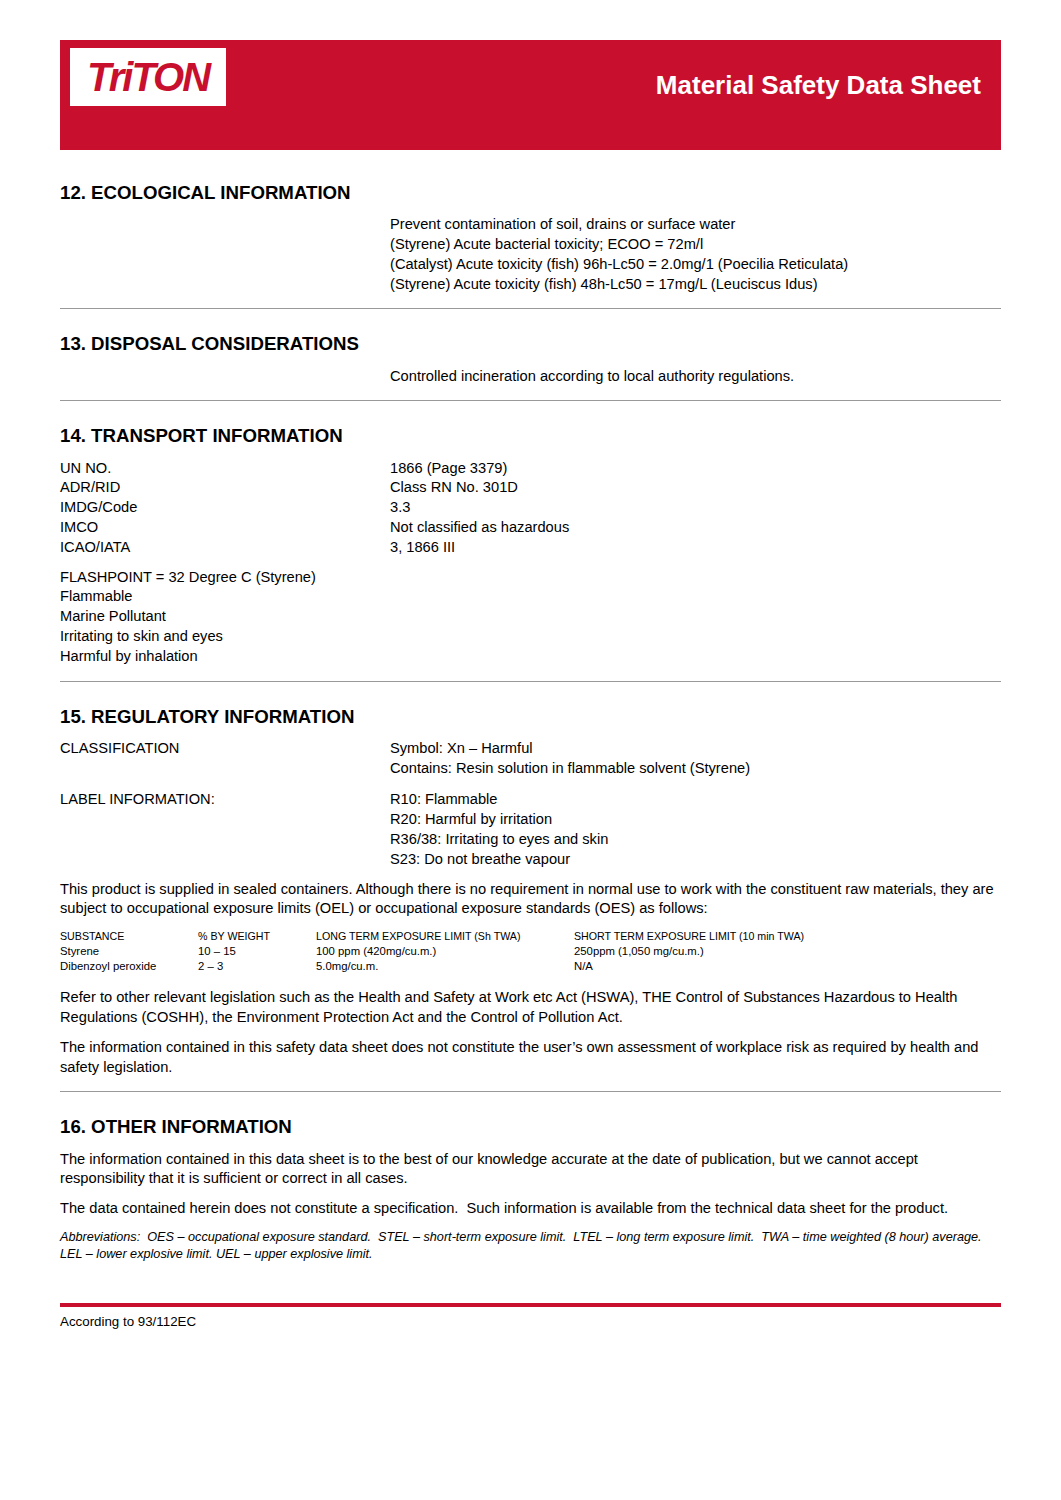TriTON
Material Safety Data Sheet
12. ECOLOGICAL INFORMATION
Prevent contamination of soil, drains or surface water
(Styrene) Acute bacterial toxicity; ECOO = 72m/l
(Catalyst) Acute toxicity (fish) 96h-Lc50 = 2.0mg/1 (Poecilia Reticulata)
(Styrene) Acute toxicity (fish) 48h-Lc50 = 17mg/L (Leuciscus Idus)
13. DISPOSAL CONSIDERATIONS
Controlled incineration according to local authority regulations.
14. TRANSPORT INFORMATION
| UN NO. | 1866 (Page 3379) |
| ADR/RID | Class RN No. 301D |
| IMDG/Code | 3.3 |
| IMCO | Not classified as hazardous |
| ICAO/IATA | 3, 1866 III |
FLASHPOINT = 32 Degree C (Styrene)
Flammable
Marine Pollutant
Irritating to skin and eyes
Harmful by inhalation
15. REGULATORY INFORMATION
| CLASSIFICATION | Symbol: Xn – Harmful Contains: Resin solution in flammable solvent (Styrene) |
| LABEL INFORMATION: | R10: Flammable R20: Harmful by irritation R36/38: Irritating to eyes and skin S23: Do not breathe vapour |
This product is supplied in sealed containers. Although there is no requirement in normal use to work with the constituent raw materials, they are subject to occupational exposure limits (OEL) or occupational exposure standards (OES) as follows:
| SUBSTANCE | % BY WEIGHT | LONG TERM EXPOSURE LIMIT (Sh TWA) | SHORT TERM EXPOSURE LIMIT (10 min TWA) |
| --- | --- | --- | --- |
| Styrene | 10 – 15 | 100 ppm (420mg/cu.m.) | 250ppm (1,050 mg/cu.m.) |
| Dibenzoyl peroxide | 2 – 3 | 5.0mg/cu.m. | N/A |
Refer to other relevant legislation such as the Health and Safety at Work etc Act (HSWA), THE Control of Substances Hazardous to Health Regulations (COSHH), the Environment Protection Act and the Control of Pollution Act.
The information contained in this safety data sheet does not constitute the user’s own assessment of workplace risk as required by health and safety legislation.
16. OTHER INFORMATION
The information contained in this data sheet is to the best of our knowledge accurate at the date of publication, but we cannot accept responsibility that it is sufficient or correct in all cases.
The data contained herein does not constitute a specification. Such information is available from the technical data sheet for the product.
Abbreviations: OES – occupational exposure standard. STEL – short-term exposure limit. LTEL – long term exposure limit. TWA – time weighted (8 hour) average. LEL – lower explosive limit. UEL – upper explosive limit.
According to 93/112EC